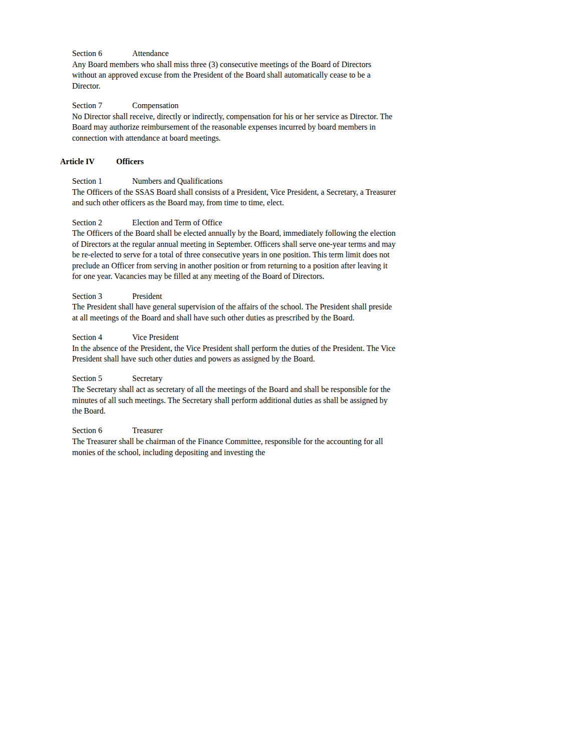Section 6 Attendance
Any Board members who shall miss three (3) consecutive meetings of the Board of Directors without an approved excuse from the President of the Board shall automatically cease to be a Director.
Section 7 Compensation
No Director shall receive, directly or indirectly, compensation for his or her service as Director. The Board may authorize reimbursement of the reasonable expenses incurred by board members in connection with attendance at board meetings.
Article IV Officers
Section 1 Numbers and Qualifications
The Officers of the SSAS Board shall consists of a President, Vice President, a Secretary, a Treasurer and such other officers as the Board may, from time to time, elect.
Section 2 Election and Term of Office
The Officers of the Board shall be elected annually by the Board, immediately following the election of Directors at the regular annual meeting in September. Officers shall serve one-year terms and may be re-elected to serve for a total of three consecutive years in one position. This term limit does not preclude an Officer from serving in another position or from returning to a position after leaving it for one year. Vacancies may be filled at any meeting of the Board of Directors.
Section 3 President
The President shall have general supervision of the affairs of the school. The President shall preside at all meetings of the Board and shall have such other duties as prescribed by the Board.
Section 4 Vice President
In the absence of the President, the Vice President shall perform the duties of the President. The Vice President shall have such other duties and powers as assigned by the Board.
Section 5 Secretary
The Secretary shall act as secretary of all the meetings of the Board and shall be responsible for the minutes of all such meetings. The Secretary shall perform additional duties as shall be assigned by the Board.
Section 6 Treasurer
The Treasurer shall be chairman of the Finance Committee, responsible for the accounting for all monies of the school, including depositing and investing the